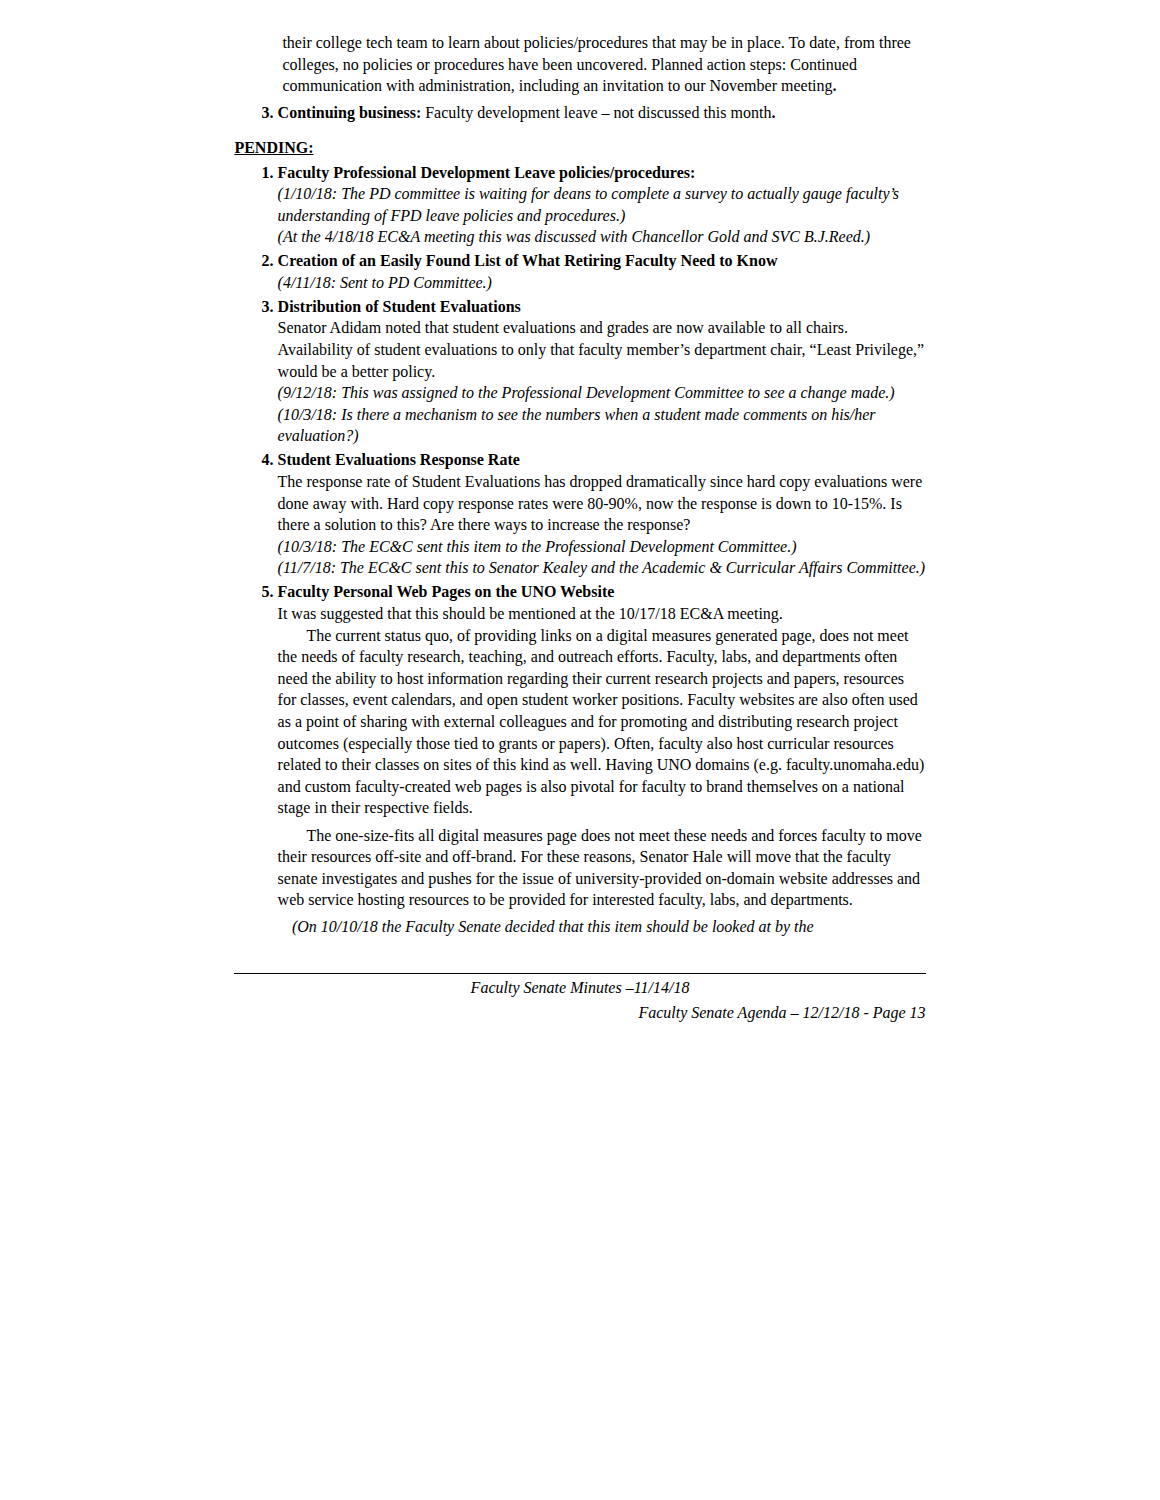their college tech team to learn about policies/procedures that may be in place. To date, from three colleges, no policies or procedures have been uncovered. Planned action steps: Continued communication with administration, including an invitation to our November meeting.
Continuing business: Faculty development leave – not discussed this month.
PENDING:
Faculty Professional Development Leave policies/procedures:
(1/10/18: The PD committee is waiting for deans to complete a survey to actually gauge faculty’s understanding of FPD leave policies and procedures.)
(At the 4/18/18 EC&A meeting this was discussed with Chancellor Gold and SVC B.J.Reed.)
Creation of an Easily Found List of What Retiring Faculty Need to Know
(4/11/18: Sent to PD Committee.)
Distribution of Student Evaluations
Senator Adidam noted that student evaluations and grades are now available to all chairs. Availability of student evaluations to only that faculty member’s department chair, “Least Privilege,” would be a better policy.
(9/12/18: This was assigned to the Professional Development Committee to see a change made.)
(10/3/18: Is there a mechanism to see the numbers when a student made comments on his/her evaluation?)
Student Evaluations Response Rate
The response rate of Student Evaluations has dropped dramatically since hard copy evaluations were done away with. Hard copy response rates were 80-90%, now the response is down to 10-15%. Is there a solution to this? Are there ways to increase the response?
(10/3/18: The EC&C sent this item to the Professional Development Committee.)
(11/7/18: The EC&C sent this to Senator Kealey and the Academic & Curricular Affairs Committee.)
Faculty Personal Web Pages on the UNO Website
It was suggested that this should be mentioned at the 10/17/18 EC&A meeting.
The current status quo, of providing links on a digital measures generated page, does not meet the needs of faculty research, teaching, and outreach efforts. Faculty, labs, and departments often need the ability to host information regarding their current research projects and papers, resources for classes, event calendars, and open student worker positions. Faculty websites are also often used as a point of sharing with external colleagues and for promoting and distributing research project outcomes (especially those tied to grants or papers). Often, faculty also host curricular resources related to their classes on sites of this kind as well. Having UNO domains (e.g. faculty.unomaha.edu) and custom faculty-created web pages is also pivotal for faculty to brand themselves on a national stage in their respective fields.
The one-size-fits all digital measures page does not meet these needs and forces faculty to move their resources off-site and off-brand. For these reasons, Senator Hale will move that the faculty senate investigates and pushes for the issue of university-provided on-domain website addresses and web service hosting resources to be provided for interested faculty, labs, and departments.
(On 10/10/18 the Faculty Senate decided that this item should be looked at by the
Faculty Senate Minutes –11/14/18
Faculty Senate Agenda – 12/12/18 - Page 13